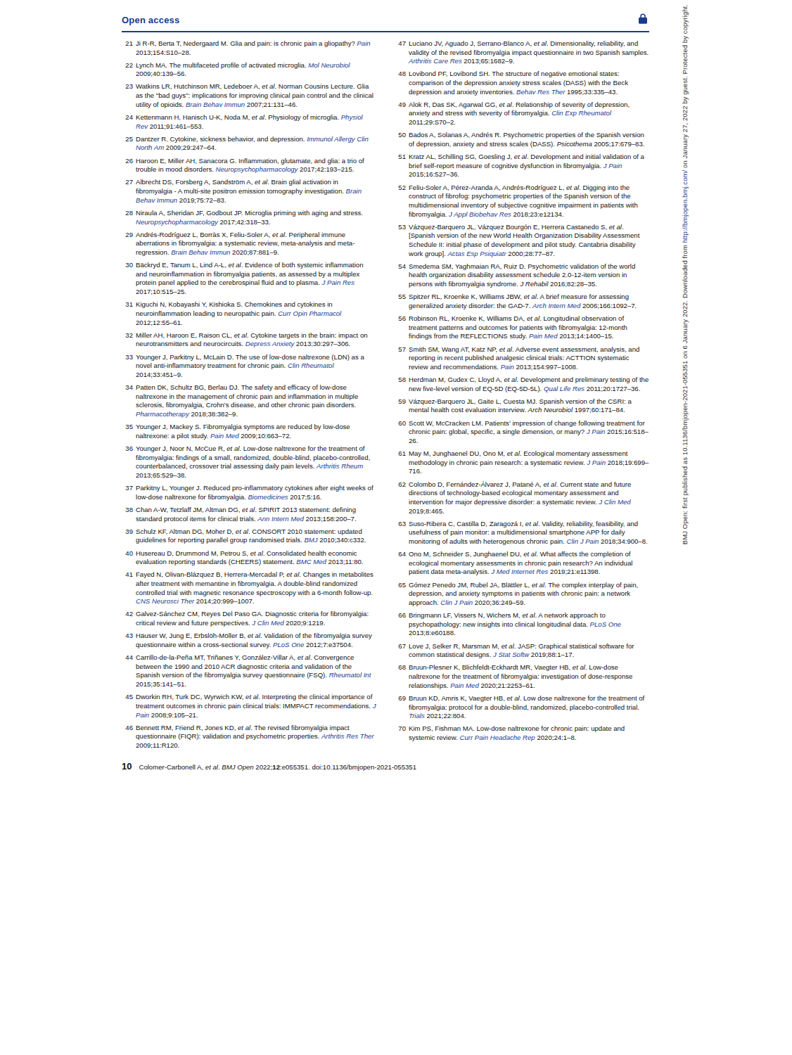BMJ Open: first published as 10.1136/bmjopen-2021-055351 on 6 January 2022. Downloaded from http://bmjopen.bmj.com/ on January 27, 2022 by guest. Protected by copyright.
Open access
Ji R-R, Berta T, Nedergaard M. Glia and pain: is chronic pain a gliopathy? Pain 2013;154:S10–28.
Lynch MA. The multifaceted profile of activated microglia. Mol Neurobiol 2009;40:139–56.
Watkins LR, Hutchinson MR, Ledeboer A, et al. Norman Cousins Lecture. Glia as the "bad guys": implications for improving clinical pain control and the clinical utility of opioids. Brain Behav Immun 2007;21:131–46.
Kettenmann H, Hanisch U-K, Noda M, et al. Physiology of microglia. Physiol Rev 2011;91:461–553.
Dantzer R. Cytokine, sickness behavior, and depression. Immunol Allergy Clin North Am 2009;29:247–64.
Haroon E, Miller AH, Sanacora G. Inflammation, glutamate, and glia: a trio of trouble in mood disorders. Neuropsychopharmacology 2017;42:193–215.
Albrecht DS, Forsberg A, Sandström A, et al. Brain glial activation in fibromyalgia - A multi-site positron emission tomography investigation. Brain Behav Immun 2019;75:72–83.
Niraula A, Sheridan JF, Godbout JP. Microglia priming with aging and stress. Neuropsychopharmacology 2017;42:318–33.
Andrés-Rodríguez L, Borràs X, Feliu-Soler A, et al. Peripheral immune aberrations in fibromyalgia: a systematic review, meta-analysis and meta-regression. Brain Behav Immun 2020;87:881–9.
Bäckryd E, Tanum L, Lind A-L, et al. Evidence of both systemic inflammation and neuroinflammation in fibromyalgia patients, as assessed by a multiplex protein panel applied to the cerebrospinal fluid and to plasma. J Pain Res 2017;10:515–25.
Kiguchi N, Kobayashi Y, Kishioka S. Chemokines and cytokines in neuroinflammation leading to neuropathic pain. Curr Opin Pharmacol 2012;12:55–61.
Miller AH, Haroon E, Raison CL, et al. Cytokine targets in the brain: impact on neurotransmitters and neurocircuits. Depress Anxiety 2013;30:297–306.
Younger J, Parkitny L, McLain D. The use of low-dose naltrexone (LDN) as a novel anti-inflammatory treatment for chronic pain. Clin Rheumatol 2014;33:451–9.
Patten DK, Schultz BG, Berlau DJ. The safety and efficacy of low-dose naltrexone in the management of chronic pain and inflammation in multiple sclerosis, fibromyalgia, Crohn's disease, and other chronic pain disorders. Pharmacotherapy 2018;38:382–9.
Younger J, Mackey S. Fibromyalgia symptoms are reduced by low-dose naltrexone: a pilot study. Pain Med 2009;10:663–72.
Younger J, Noor N, McCue R, et al. Low-dose naltrexone for the treatment of fibromyalgia: findings of a small, randomized, double-blind, placebo-controlled, counterbalanced, crossover trial assessing daily pain levels. Arthritis Rheum 2013;65:529–38.
Parkitny L, Younger J. Reduced pro-inflammatory cytokines after eight weeks of low-dose naltrexone for fibromyalgia. Biomedicines 2017;5:16.
Chan A-W, Tetzlaff JM, Altman DG, et al. SPIRIT 2013 statement: defining standard protocol items for clinical trials. Ann Intern Med 2013;158:200–7.
Schulz KF, Altman DG, Moher D, et al. CONSORT 2010 statement: updated guidelines for reporting parallel group randomised trials. BMJ 2010;340:c332.
Husereau D, Drummond M, Petrou S, et al. Consolidated health economic evaluation reporting standards (CHEERS) statement. BMC Med 2013;11:80.
Fayed N, Olivan-Blázquez B, Herrera-Mercadal P, et al. Changes in metabolites after treatment with memantine in fibromyalgia. A double-blind randomized controlled trial with magnetic resonance spectroscopy with a 6-month follow-up. CNS Neurosci Ther 2014;20:999–1007.
Galvez-Sánchez CM, Reyes Del Paso GA. Diagnostic criteria for fibromyalgia: critical review and future perspectives. J Clin Med 2020;9:1219.
Häuser W, Jung E, Erbslöh-Möller B, et al. Validation of the fibromyalgia survey questionnaire within a cross-sectional survey. PLoS One 2012;7:e37504.
Carrillo-de-la-Peña MT, Triñanes Y, González-Villar A, et al. Convergence between the 1990 and 2010 ACR diagnostic criteria and validation of the Spanish version of the fibromyalgia survey questionnaire (FSQ). Rheumatol Int 2015;35:141–51.
Dworkin RH, Turk DC, Wyrwich KW, et al. Interpreting the clinical importance of treatment outcomes in chronic pain clinical trials: IMMPACT recommendations. J Pain 2008;9:105–21.
Bennett RM, Friend R, Jones KD, et al. The revised fibromyalgia impact questionnaire (FIQR): validation and psychometric properties. Arthritis Res Ther 2009;11:R120.
Luciano JV, Aguado J, Serrano-Blanco A, et al. Dimensionality, reliability, and validity of the revised fibromyalgia impact questionnaire in two Spanish samples. Arthritis Care Res 2013;65:1682–9.
Lovibond PF, Lovibond SH. The structure of negative emotional states: comparison of the depression anxiety stress scales (DASS) with the Beck depression and anxiety inventories. Behav Res Ther 1995;33:335–43.
Alok R, Das SK, Agarwal GG, et al. Relationship of severity of depression, anxiety and stress with severity of fibromyalgia. Clin Exp Rheumatol 2011;29:S70–2.
Bados A, Solanas A, Andrés R. Psychometric properties of the Spanish version of depression, anxiety and stress scales (DASS). Psicothema 2005;17:679–83.
Kratz AL, Schilling SG, Goesling J, et al. Development and initial validation of a brief self-report measure of cognitive dysfunction in fibromyalgia. J Pain 2015;16:527–36.
Feliu-Soler A, Pérez-Aranda A, Andrés-Rodríguez L, et al. Digging into the construct of fibrofog: psychometric properties of the Spanish version of the multidimensional inventory of subjective cognitive impairment in patients with fibromyalgia. J Appl Biobehav Res 2018;23:e12134.
Vázquez-Barquero JL, Vázquez Bourgón E, Herrera Castanedo S, et al. [Spanish version of the new World Health Organization Disability Assessment Schedule II: initial phase of development and pilot study. Cantabria disability work group]. Actas Esp Psiquiatr 2000;28:77–87.
Smedema SM, Yaghmaian RA, Ruiz D. Psychometric validation of the world health organization disability assessment schedule 2.0-12-item version in persons with fibromyalgia syndrome. J Rehabil 2016;82:28–35.
Spitzer RL, Kroenke K, Williams JBW, et al. A brief measure for assessing generalized anxiety disorder: the GAD-7. Arch Intern Med 2006;166:1092–7.
Robinson RL, Kroenke K, Williams DA, et al. Longitudinal observation of treatment patterns and outcomes for patients with fibromyalgia: 12-month findings from the REFLECTIONS study. Pain Med 2013;14:1400–15.
Smith SM, Wang AT, Katz NP, et al. Adverse event assessment, analysis, and reporting in recent published analgesic clinical trials: ACTTION systematic review and recommendations. Pain 2013;154:997–1008.
Herdman M, Gudex C, Lloyd A, et al. Development and preliminary testing of the new five-level version of EQ-5D (EQ-5D-5L). Qual Life Res 2011;20:1727–36.
Vázquez-Barquero JL, Gaite L, Cuesta MJ. Spanish version of the CSRI: a mental health cost evaluation interview. Arch Neurobiol 1997;60:171–84.
Scott W, McCracken LM. Patients' impression of change following treatment for chronic pain: global, specific, a single dimension, or many? J Pain 2015;16:518–26.
May M, Junghaenel DU, Ono M, et al. Ecological momentary assessment methodology in chronic pain research: a systematic review. J Pain 2018;19:699–716.
Colombo D, Fernández-Álvarez J, Patané A, et al. Current state and future directions of technology-based ecological momentary assessment and intervention for major depressive disorder: a systematic review. J Clin Med 2019;8:465.
Suso-Ribera C, Castilla D, Zaragozá I, et al. Validity, reliability, feasibility, and usefulness of pain monitor: a multidimensional smartphone APP for daily monitoring of adults with heterogenous chronic pain. Clin J Pain 2018;34:900–8.
Ono M, Schneider S, Junghaenel DU, et al. What affects the completion of ecological momentary assessments in chronic pain research? An individual patient data meta-analysis. J Med Internet Res 2019;21:e11398.
Gómez Penedo JM, Rubel JA, Blättler L, et al. The complex interplay of pain, depression, and anxiety symptoms in patients with chronic pain: a network approach. Clin J Pain 2020;36:249–59.
Bringmann LF, Vissers N, Wichers M, et al. A network approach to psychopathology: new insights into clinical longitudinal data. PLoS One 2013;8:e60188.
Love J, Selker R, Marsman M, et al. JASP: Graphical statistical software for common statistical designs. J Stat Softw 2019;88:1–17.
Bruun-Plesner K, Blichfeldt-Eckhardt MR, Vaegter HB, et al. Low-dose naltrexone for the treatment of fibromyalgia: investigation of dose-response relationships. Pain Med 2020;21:2253–61.
Bruun KD, Amris K, Vaegter HB, et al. Low dose naltrexone for the treatment of fibromyalgia: protocol for a double-blind, randomized, placebo-controlled trial. Trials 2021;22:804.
Kim PS, Fishman MA. Low-dose naltrexone for chronic pain: update and systemic review. Curr Pain Headache Rep 2020;24:1–8.
10 Colomer-Carbonell A, et al. BMJ Open 2022;12:e055351. doi:10.1136/bmjopen-2021-055351